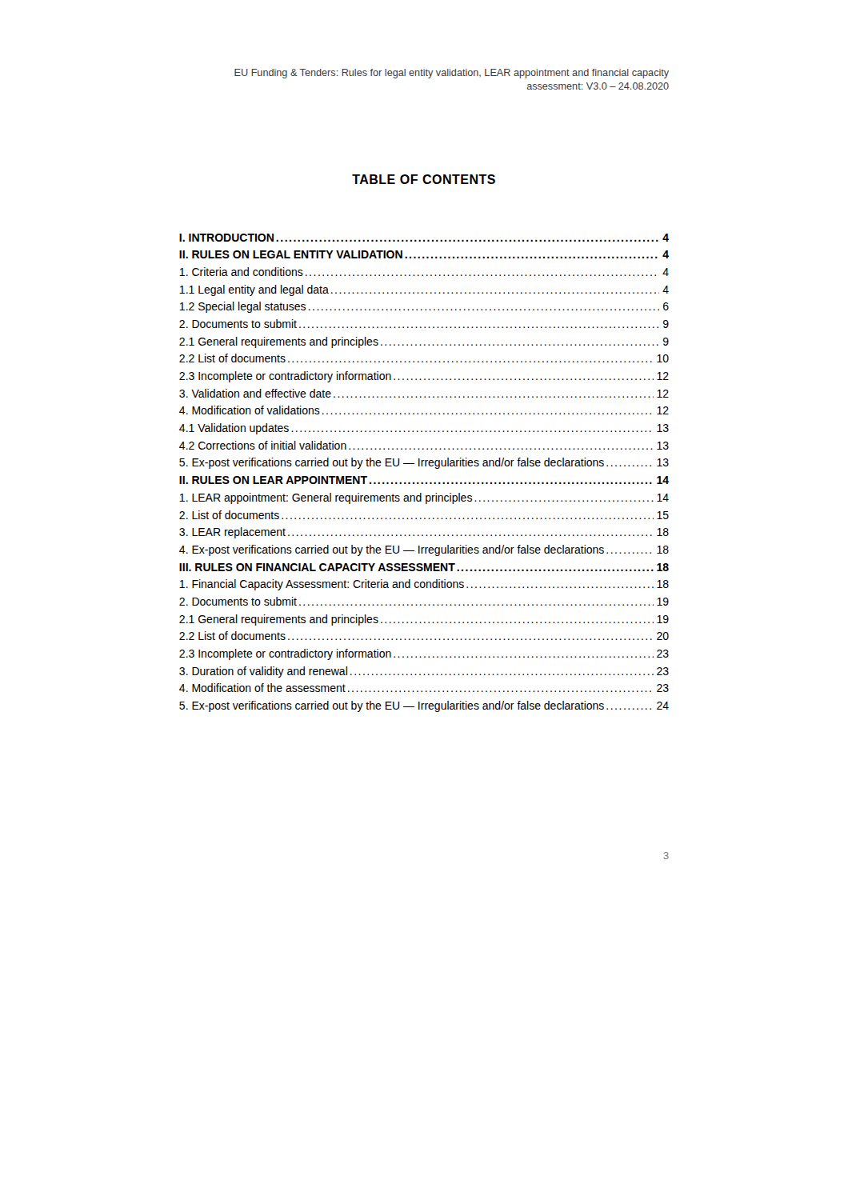EU Funding & Tenders: Rules for legal entity validation, LEAR appointment and financial capacity
assessment: V3.0 – 24.08.2020
TABLE OF CONTENTS
I. INTRODUCTION ........................................................................................................... 4
II. RULES ON LEGAL ENTITY VALIDATION .............................................................................. 4
1. Criteria and conditions ......................................................................................................... 4
1.1 Legal entity and legal data .................................................................................................. 4
1.2 Special legal statuses ......................................................................................................... 6
2. Documents to submit ........................................................................................................... 9
2.1 General requirements and principles ..................................................................................... 9
2.2 List of documents ............................................................................................................. 10
2.3 Incomplete or contradictory information .............................................................................. 12
3. Validation and effective date .............................................................................................. 12
4. Modification of validations .................................................................................................. 12
4.1 Validation updates ............................................................................................................ 13
4.2 Corrections of initial validation ......................................................................................... 13
5. Ex-post verifications carried out by the EU — Irregularities and/or false declarations ....................... 13
II. RULES ON LEAR APPOINTMENT ..................................................................................... 14
1. LEAR appointment: General requirements and principles ............................................................. 14
2. List of documents ................................................................................................................ 15
3. LEAR replacement .............................................................................................................. 18
4. Ex-post verifications carried out by the EU — Irregularities and/or false declarations ....................... 18
III. RULES ON FINANCIAL CAPACITY ASSESSMENT ..................................................................... 18
1. Financial Capacity Assessment: Criteria and conditions ............................................................... 18
2. Documents to submit ......................................................................................................... 19
2.1 General requirements and principles ..................................................................................... 19
2.2 List of documents ............................................................................................................. 20
2.3 Incomplete or contradictory information .............................................................................. 23
3. Duration of validity and renewal ......................................................................................... 23
4. Modification of the assessment ........................................................................................... 23
5. Ex-post verifications carried out by the EU — Irregularities and/or false declarations ....................... 24
3